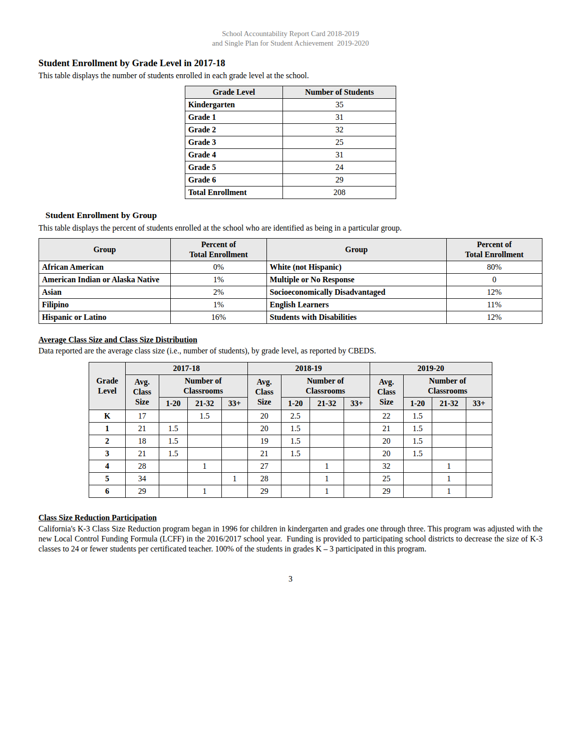School Accountability Report Card 2018-2019
and Single Plan for Student Achievement 2019-2020
Student Enrollment by Grade Level in 2017-18
This table displays the number of students enrolled in each grade level at the school.
| Grade Level | Number of Students |
| --- | --- |
| Kindergarten | 35 |
| Grade 1 | 31 |
| Grade 2 | 32 |
| Grade 3 | 25 |
| Grade 4 | 31 |
| Grade 5 | 24 |
| Grade 6 | 29 |
| Total Enrollment | 208 |
Student Enrollment by Group
This table displays the percent of students enrolled at the school who are identified as being in a particular group.
| Group | Percent of Total Enrollment | Group | Percent of Total Enrollment |
| --- | --- | --- | --- |
| African American | 0% | White (not Hispanic) | 80% |
| American Indian or Alaska Native | 1% | Multiple or No Response | 0 |
| Asian | 2% | Socioeconomically Disadvantaged | 12% |
| Filipino | 1% | English Learners | 11% |
| Hispanic or Latino | 16% | Students with Disabilities | 12% |
Average Class Size and Class Size Distribution
Data reported are the average class size (i.e., number of students), by grade level, as reported by CBEDS.
| Grade Level | 2017-18 | 2018-19 | 2019-20 |
| --- | --- | --- | --- |
| Avg. Class Size | Number of Classrooms | Avg. Class Size | Number of Classrooms | Avg. Class Size | Number of Classrooms |
| 1-20 | 21-32 | 33+ | 1-20 | 21-32 | 33+ | 1-20 | 21-32 | 33+ |
| K | 17 | | 1.5 | | 20 | 2.5 | | | 22 | 1.5 | | |
| 1 | 21 | 1.5 | | | 20 | 1.5 | | | 21 | 1.5 | | |
| 2 | 18 | 1.5 | | | 19 | 1.5 | | | 20 | 1.5 | | |
| 3 | 21 | 1.5 | | | 21 | 1.5 | | | 20 | 1.5 | | |
| 4 | 28 | | 1 | | 27 | | 1 | | 32 | | 1 | |
| 5 | 34 | | | 1 | 28 | | 1 | | 25 | | 1 | |
| 6 | 29 | | 1 | | 29 | | 1 | | 29 | | 1 | |
Class Size Reduction Participation
California's K-3 Class Size Reduction program began in 1996 for children in kindergarten and grades one through three. This program was adjusted with the new Local Control Funding Formula (LCFF) in the 2016/2017 school year. Funding is provided to participating school districts to decrease the size of K-3 classes to 24 or fewer students per certificated teacher. 100% of the students in grades K – 3 participated in this program.
3